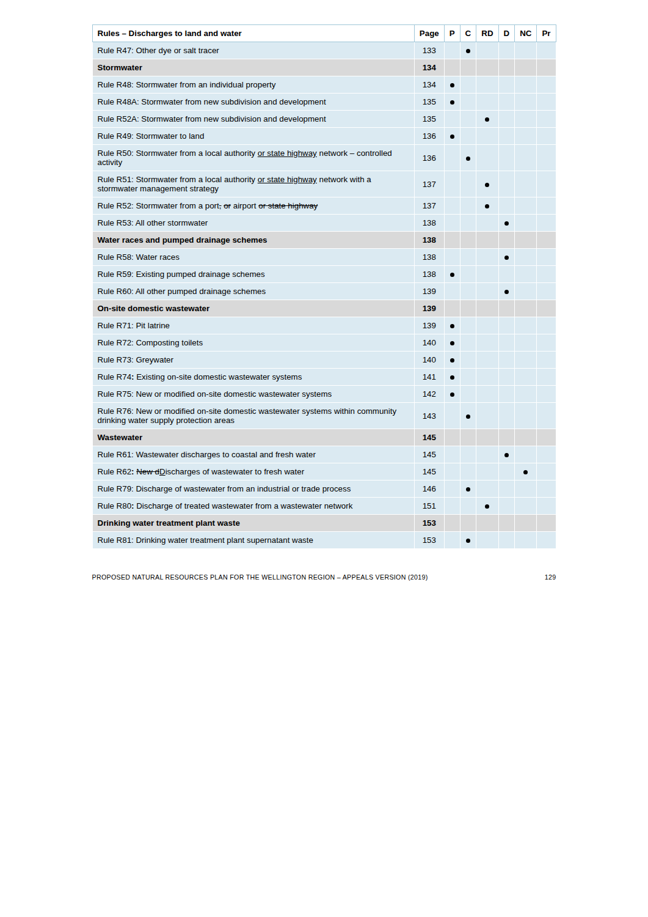| Rules – Discharges to land and water | Page | P | C | RD | D | NC | Pr |
| --- | --- | --- | --- | --- | --- | --- | --- |
| Rule R47: Other dye or salt tracer | 133 | | | | | | |
| Stormwater | 134 | | | | | | |
| Rule R48: Stormwater from an individual property | 134 | | | | | | |
| Rule R48A: Stormwater from new subdivision and development | 135 | | | | | | |
| Rule R52A: Stormwater from new subdivision and development | 135 | | | | | | |
| Rule R49: Stormwater to land | 136 | | | | | | |
| Rule R50: Stormwater from a local authority or state highway network – controlled activity | 136 | | | | | | |
| Rule R51: Stormwater from a local authority or state highway network with a stormwater management strategy | 137 | | | | | | |
| Rule R52: Stormwater from a port , or airport or state highway | 137 | | | | | | |
| Rule R53: All other stormwater | 138 | | | | | | |
| Water races and pumped drainage schemes | 138 | | | | | | |
| Rule R58: Water races | 138 | | | | | | |
| Rule R59: Existing pumped drainage schemes | 138 | | | | | | |
| Rule R60: All other pumped drainage schemes | 139 | | | | | | |
| On-site domestic wastewater | 139 | | | | | | |
| Rule R71: Pit latrine | 139 | | | | | | |
| Rule R72: Composting toilets | 140 | | | | | | |
| Rule R73: Greywater | 140 | | | | | | |
| Rule R74 : Existing on-site domestic wastewater systems | 141 | | | | | | |
| Rule R75: New or modified on-site domestic wastewater systems | 142 | | | | | | |
| Rule R76: New or modified on-site domestic wastewater systems within community drinking water supply protection areas | 143 | | | | | | |
| Wastewater | 145 | | | | | | |
| Rule R61: Wastewater discharges to coastal and fresh water | 145 | | | | | | |
| Rule R62 : New d D ischarges of wastewater to fresh water | 145 | | | | | | |
| Rule R79: Discharge of wastewater from an industrial or trade process | 146 | | | | | | |
| Rule R80 : Discharge of treated wastewater from a wastewater network | 151 | | | | | | |
| Drinking water treatment plant waste | 153 | | | | | | |
| Rule R81: Drinking water treatment plant supernatant waste | 153 | | | | | | |
PROPOSED NATURAL RESOURCES PLAN FOR THE WELLINGTON REGION – APPEALS VERSION (2019) 129